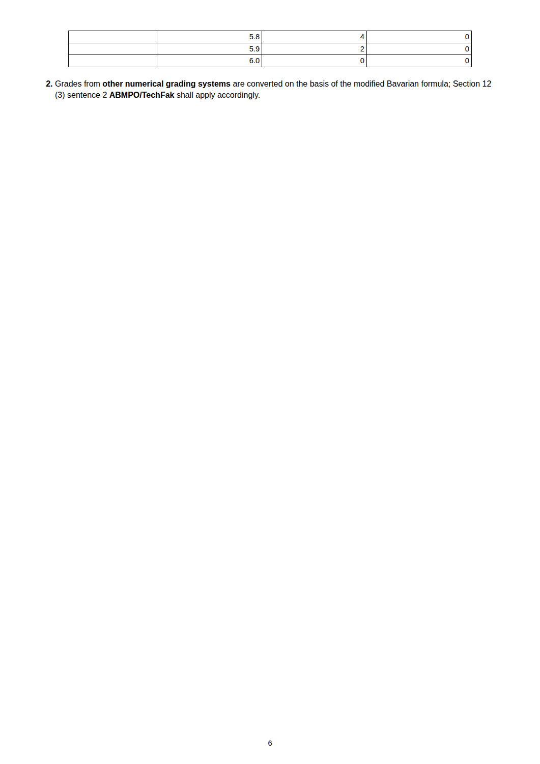| | 5.8 | 4 | 0 |
| | 5.9 | 2 | 0 |
| | 6.0 | 0 | 0 |
Grades from other numerical grading systems are converted on the basis of the modified Bavarian formula; Section 12 (3) sentence 2 ABMPO/TechFak shall apply accordingly.
6